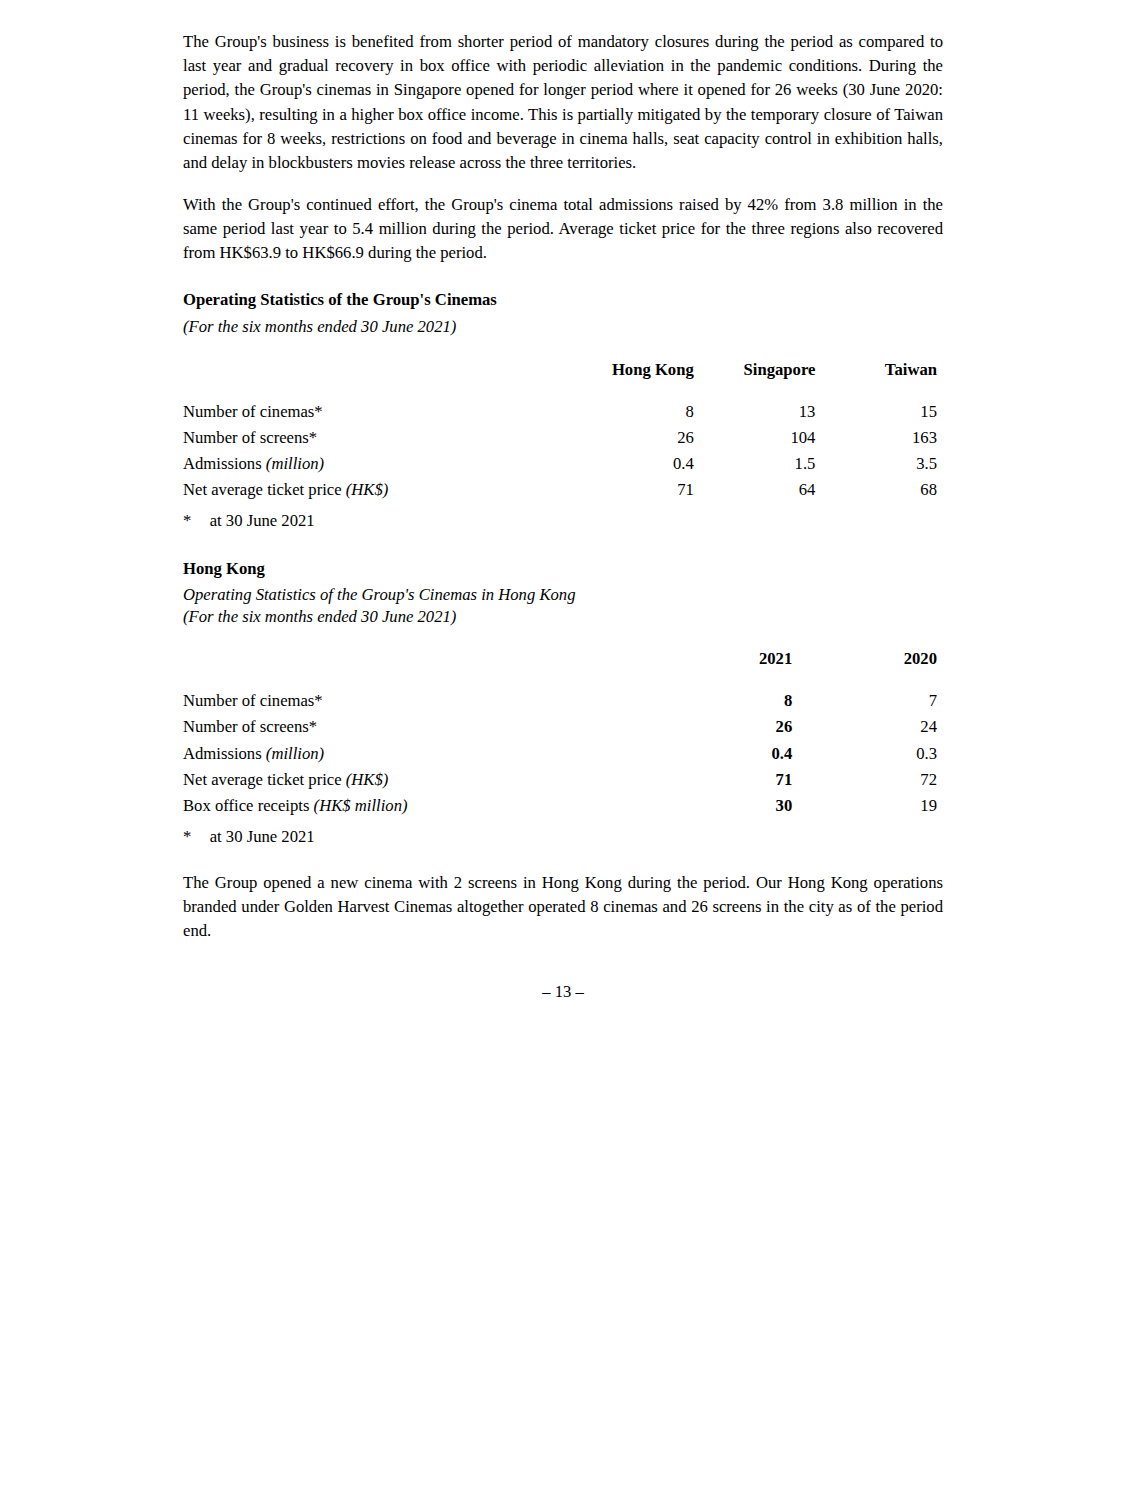The Group's business is benefited from shorter period of mandatory closures during the period as compared to last year and gradual recovery in box office with periodic alleviation in the pandemic conditions. During the period, the Group's cinemas in Singapore opened for longer period where it opened for 26 weeks (30 June 2020: 11 weeks), resulting in a higher box office income. This is partially mitigated by the temporary closure of Taiwan cinemas for 8 weeks, restrictions on food and beverage in cinema halls, seat capacity control in exhibition halls, and delay in blockbusters movies release across the three territories.
With the Group's continued effort, the Group's cinema total admissions raised by 42% from 3.8 million in the same period last year to 5.4 million during the period. Average ticket price for the three regions also recovered from HK$63.9 to HK$66.9 during the period.
Operating Statistics of the Group's Cinemas
(For the six months ended 30 June 2021)
| | Hong Kong | Singapore | Taiwan |
| --- | --- | --- | --- |
| Number of cinemas* | 8 | 13 | 15 |
| Number of screens* | 26 | 104 | 163 |
| Admissions (million) | 0.4 | 1.5 | 3.5 |
| Net average ticket price (HK$) | 71 | 64 | 68 |
*at 30 June 2021
Hong Kong
Operating Statistics of the Group's Cinemas in Hong Kong
(For the six months ended 30 June 2021)
| | 2021 | 2020 |
| --- | --- | --- |
| Number of cinemas* | 8 | 7 |
| Number of screens* | 26 | 24 |
| Admissions (million) | 0.4 | 0.3 |
| Net average ticket price (HK$) | 71 | 72 |
| Box office receipts (HK$ million) | 30 | 19 |
*at 30 June 2021
The Group opened a new cinema with 2 screens in Hong Kong during the period. Our Hong Kong operations branded under Golden Harvest Cinemas altogether operated 8 cinemas and 26 screens in the city as of the period end.
– 13 –